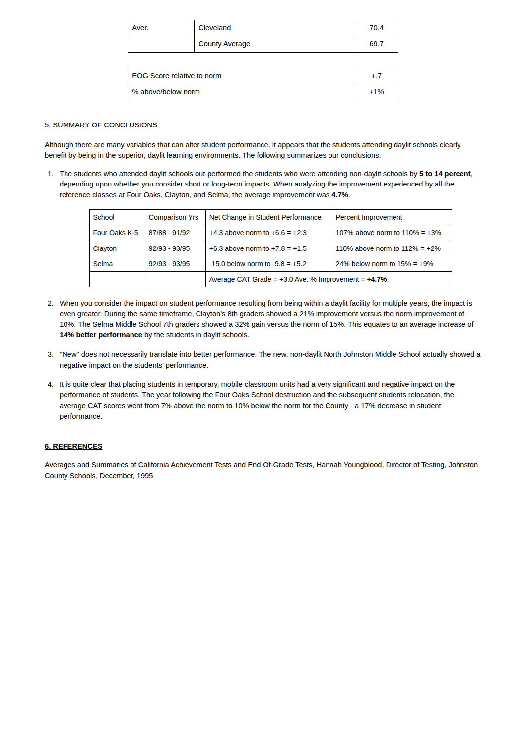| Aver. | Cleveland | 70.4 |
| | County Average | 69.7 |
| EOG Score relative to norm | +.7 |
| % above/below norm | +1% |
5. SUMMARY OF CONCLUSIONS
Although there are many variables that can alter student performance, it appears that the students attending daylit schools clearly benefit by being in the superior, daylit learning environments. The following summarizes our conclusions:
The students who attended daylit schools out-performed the students who were attending non-daylit schools by 5 to 14 percent, depending upon whether you consider short or long-term impacts. When analyzing the improvement experienced by all the reference classes at Four Oaks, Clayton, and Selma, the average improvement was 4.7%.
| School | Comparison Yrs | Net Change in Student Performance | Percent Improvement |
| Four Oaks K-5 | 87/88 - 91/92 | +4.3 above norm to +6.6 = +2.3 | 107% above norm to 110% = +3% |
| Clayton | 92/93 - 93/95 | +6.3 above norm to +7.8 = +1.5 | 110% above norm to 112% = +2% |
| Selma | 92/93 - 93/95 | -15.0 below norm to -9.8 = +5.2 | 24% below norm to 15% = +9% |
| | | Average CAT Grade = +3.0 Ave. % Improvement = +4.7% |
When you consider the impact on student performance resulting from being within a daylit facility for multiple years, the impact is even greater. During the same timeframe, Clayton's 8th graders showed a 21% improvement versus the norm improvement of 10%. The Selma Middle School 7th graders showed a 32% gain versus the norm of 15%. This equates to an average increase of 14% better performance by the students in daylit schools.
"New" does not necessarily translate into better performance. The new, non-daylit North Johnston Middle School actually showed a negative impact on the students' performance.
It is quite clear that placing students in temporary, mobile classroom units had a very significant and negative impact on the performance of students. The year following the Four Oaks School destruction and the subsequent students relocation, the average CAT scores went from 7% above the norm to 10% below the norm for the County - a 17% decrease in student performance.
6. REFERENCES
Averages and Summaries of California Achievement Tests and End-Of-Grade Tests, Hannah Youngblood, Director of Testing, Johnston County Schools, December, 1995